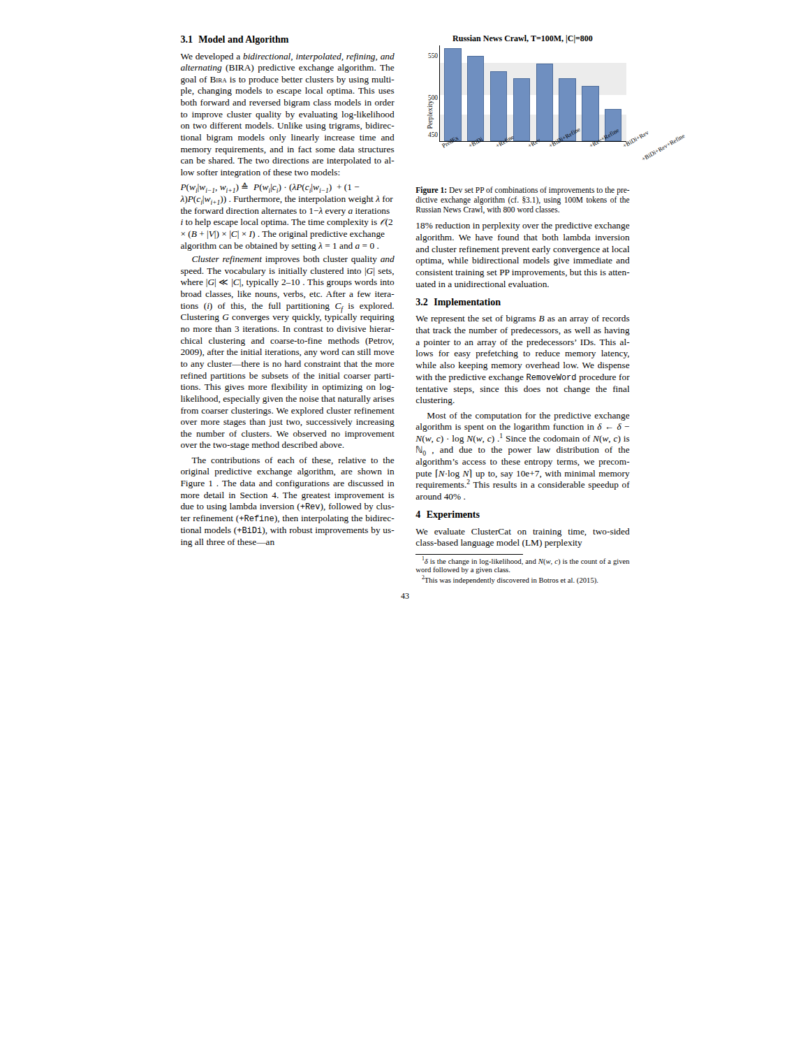3.1 Model and Algorithm
We developed a bidirectional, interpolated, refining, and alternating (BIRA) predictive exchange algorithm. The goal of Bira is to produce better clusters by using multiple, changing models to escape local optima. This uses both forward and reversed bigram class models in order to improve cluster quality by evaluating log-likelihood on two different models. Unlike using trigrams, bidirectional bigram models only linearly increase time and memory requirements, and in fact some data structures can be shared. The two directions are interpolated to allow softer integration of these two models:
P(wi|wi−1, wi+1) ≙ P(wi|ci) · (λP(ci|wi−1) + (1 − λ)P(ci|wi+1)) . Furthermore, the interpolation weight λ for the forward direction alternates to 1−λ every a iterations i to help escape local optima. The time complexity is 𝒪(2 × (B + |V|) × |C| × I) . The original predictive exchange algorithm can be obtained by setting λ = 1 and a = 0 .
Cluster refinement improves both cluster quality and speed. The vocabulary is initially clustered into |G| sets, where |G| ≪ |C|, typically 2–10 . This groups words into broad classes, like nouns, verbs, etc. After a few iterations (i) of this, the full partitioning Cf is explored. Clustering G converges very quickly, typically requiring no more than 3 iterations. In contrast to divisive hierarchical clustering and coarse-to-fine methods (Petrov, 2009), after the initial iterations, any word can still move to any cluster—there is no hard constraint that the more refined partitions be subsets of the initial coarser partitions. This gives more flexibility in optimizing on log-likelihood, especially given the noise that naturally arises from coarser clusterings. We explored cluster refinement over more stages than just two, successively increasing the number of clusters. We observed no improvement over the two-stage method described above.
The contributions of each of these, relative to the original predictive exchange algorithm, are shown in Figure 1 . The data and configurations are discussed in more detail in Section 4. The greatest improvement is due to using lambda inversion (+Rev), followed by cluster refinement (+Refine), then interpolating the bidirectional models (+BiDi), with robust improvements by using all three of these—an
Russian News Crawl, T=100M, |C|=800
Perplexity
550
500
450
PredEx
+BiDi
+Refine
+Rev
+BiDi+Refine
+Rev+Refine
+BiDi+Rev
+BiDi+Rev+Refine
Figure 1: Dev set PP of combinations of improvements to the predictive exchange algorithm (cf. §3.1), using 100M tokens of the Russian News Crawl, with 800 word classes.
18% reduction in perplexity over the predictive exchange algorithm. We have found that both lambda inversion and cluster refinement prevent early convergence at local optima, while bidirectional models give immediate and consistent training set PP improvements, but this is attenuated in a unidirectional evaluation.
3.2 Implementation
We represent the set of bigrams B as an array of records that track the number of predecessors, as well as having a pointer to an array of the predecessors’ IDs. This allows for easy prefetching to reduce memory latency, while also keeping memory overhead low. We dispense with the predictive exchange RemoveWord procedure for tentative steps, since this does not change the final clustering.
Most of the computation for the predictive exchange algorithm is spent on the logarithm function in δ ← δ − N(w, c) · log N(w, c) .1 Since the codomain of N(w, c) is ℕ0 , and due to the power law distribution of the algorithm’s access to these entropy terms, we precompute ⌈N·log N⌉ up to, say 10e+7, with minimal memory requirements.2 This results in a considerable speedup of around 40% .
4 Experiments
We evaluate ClusterCat on training time, two-sided class-based language model (LM) perplexity
1δ is the change in log-likelihood, and N(w, c) is the count of a given word followed by a given class.
2This was independently discovered in Botros et al. (2015).
43